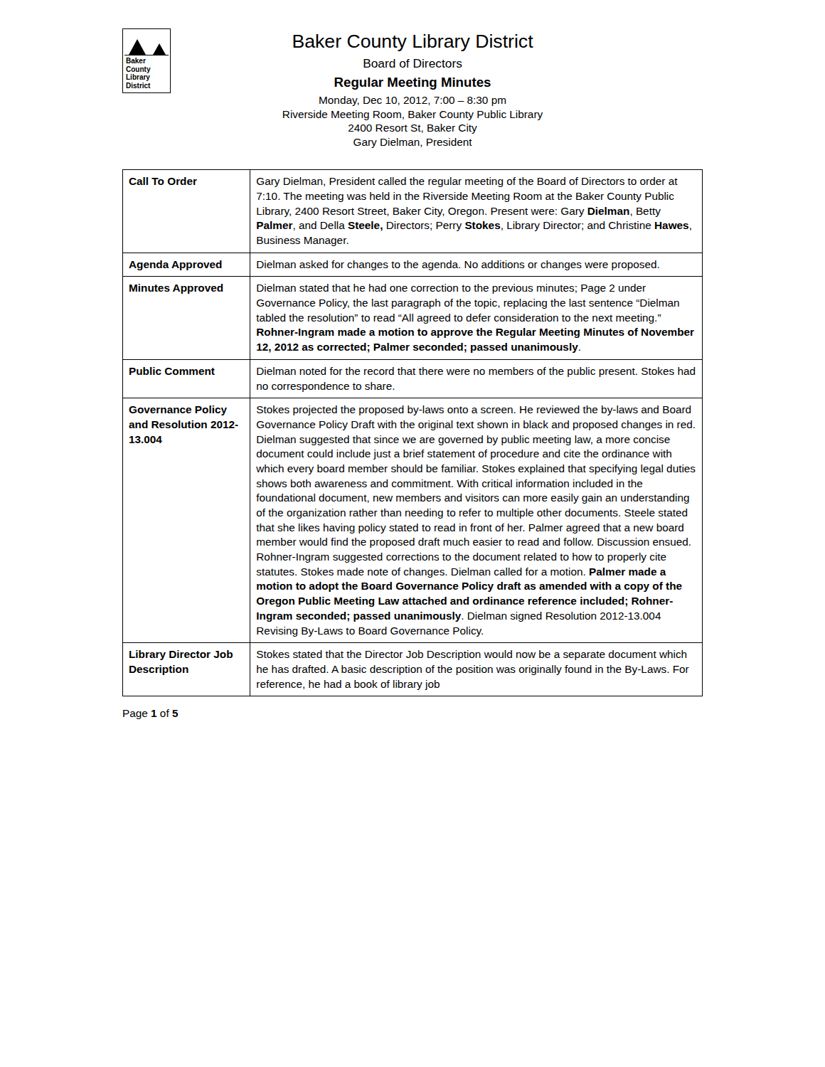Baker County Library District
Baker County Library District
Board of Directors
Regular Meeting Minutes
Monday, Dec 10, 2012, 7:00 – 8:30 pm
Riverside Meeting Room, Baker County Public Library
2400 Resort St, Baker City
Gary Dielman, President
| Call To Order | Gary Dielman, President called the regular meeting of the Board of Directors to order at 7:10. The meeting was held in the Riverside Meeting Room at the Baker County Public Library, 2400 Resort Street, Baker City, Oregon. Present were: Gary Dielman , Betty Palmer , and Della Steele, Directors; Perry Stokes , Library Director; and Christine Hawes , Business Manager. |
| Agenda Approved | Dielman asked for changes to the agenda. No additions or changes were proposed. |
| Minutes Approved | Dielman stated that he had one correction to the previous minutes; Page 2 under Governance Policy, the last paragraph of the topic, replacing the last sentence “Dielman tabled the resolution” to read “All agreed to defer consideration to the next meeting.” Rohner-Ingram made a motion to approve the Regular Meeting Minutes of November 12, 2012 as corrected; Palmer seconded; passed unanimously . |
| Public Comment | Dielman noted for the record that there were no members of the public present. Stokes had no correspondence to share. |
| Governance Policy and Resolution 2012-13.004 | Stokes projected the proposed by-laws onto a screen. He reviewed the by-laws and Board Governance Policy Draft with the original text shown in black and proposed changes in red. Dielman suggested that since we are governed by public meeting law, a more concise document could include just a brief statement of procedure and cite the ordinance with which every board member should be familiar. Stokes explained that specifying legal duties shows both awareness and commitment. With critical information included in the foundational document, new members and visitors can more easily gain an understanding of the organization rather than needing to refer to multiple other documents. Steele stated that she likes having policy stated to read in front of her. Palmer agreed that a new board member would find the proposed draft much easier to read and follow. Discussion ensued. Rohner-Ingram suggested corrections to the document related to how to properly cite statutes. Stokes made note of changes. Dielman called for a motion. Palmer made a motion to adopt the Board Governance Policy draft as amended with a copy of the Oregon Public Meeting Law attached and ordinance reference included; Rohner-Ingram seconded; passed unanimously . Dielman signed Resolution 2012-13.004 Revising By-Laws to Board Governance Policy. |
| Library Director Job Description | Stokes stated that the Director Job Description would now be a separate document which he has drafted. A basic description of the position was originally found in the By-Laws. For reference, he had a book of library job |
Page 1 of 5